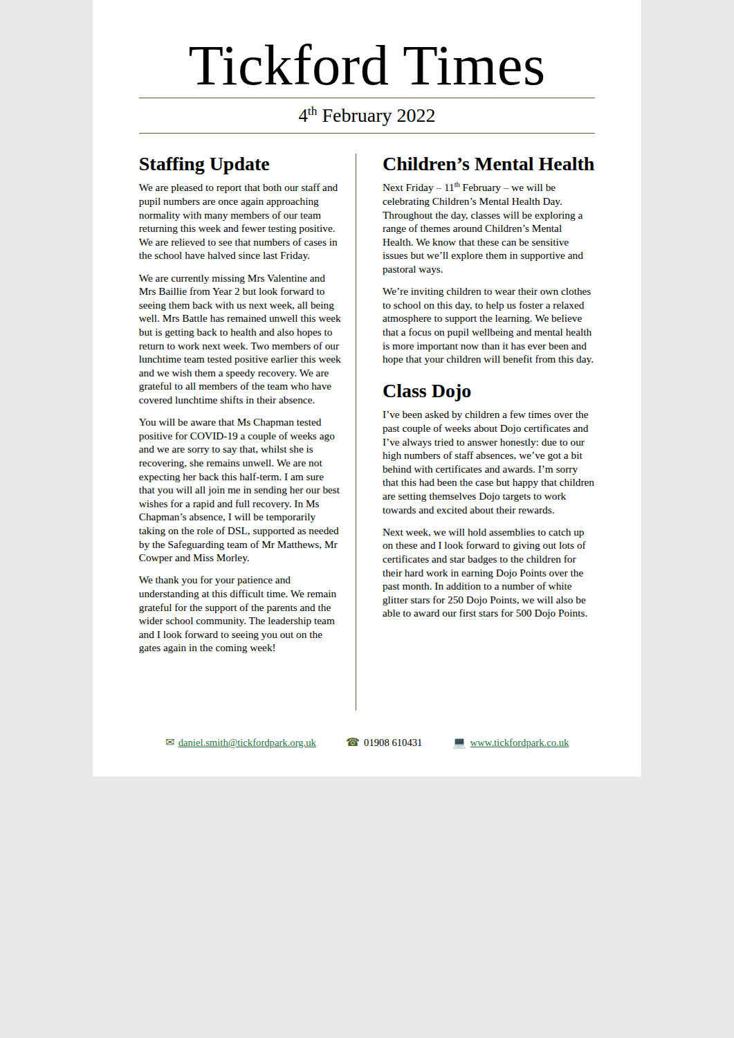Tickford Times
4 th February 2022
Staffing Update
We are pleased to report that both our staff and pupil numbers are once again approaching normality with many members of our team returning this week and fewer testing positive. We are relieved to see that numbers of cases in the school have halved since last Friday.
We are currently missing Mrs Valentine and Mrs Baillie from Year 2 but look forward to seeing them back with us next week, all being well. Mrs Battle has remained unwell this week but is getting back to health and also hopes to return to work next week. Two members of our lunchtime team tested positive earlier this week and we wish them a speedy recovery. We are grateful to all members of the team who have covered lunchtime shifts in their absence.
You will be aware that Ms Chapman tested positive for COVID-19 a couple of weeks ago and we are sorry to say that, whilst she is recovering, she remains unwell. We are not expecting her back this half-term. I am sure that you will all join me in sending her our best wishes for a rapid and full recovery. In Ms Chapman’s absence, I will be temporarily taking on the role of DSL, supported as needed by the Safeguarding team of Mr Matthews, Mr Cowper and Miss Morley.
We thank you for your patience and understanding at this difficult time. We remain grateful for the support of the parents and the wider school community. The leadership team and I look forward to seeing you out on the gates again in the coming week!
Children’s Mental Health
Next Friday – 11th February – we will be celebrating Children’s Mental Health Day. Throughout the day, classes will be exploring a range of themes around Children’s Mental Health. We know that these can be sensitive issues but we’ll explore them in supportive and pastoral ways.
We’re inviting children to wear their own clothes to school on this day, to help us foster a relaxed atmosphere to support the learning. We believe that a focus on pupil wellbeing and mental health is more important now than it has ever been and hope that your children will benefit from this day.
Class Dojo
I’ve been asked by children a few times over the past couple of weeks about Dojo certificates and I’ve always tried to answer honestly: due to our high numbers of staff absences, we’ve got a bit behind with certificates and awards. I’m sorry that this had been the case but happy that children are setting themselves Dojo targets to work towards and excited about their rewards.
Next week, we will hold assemblies to catch up on these and I look forward to giving out lots of certificates and star badges to the children for their hard work in earning Dojo Points over the past month. In addition to a number of white glitter stars for 250 Dojo Points, we will also be able to award our first stars for 500 Dojo Points.
✉daniel.smith@tickfordpark.org.uk ☎01908 610431 💻www.tickfordpark.co.uk